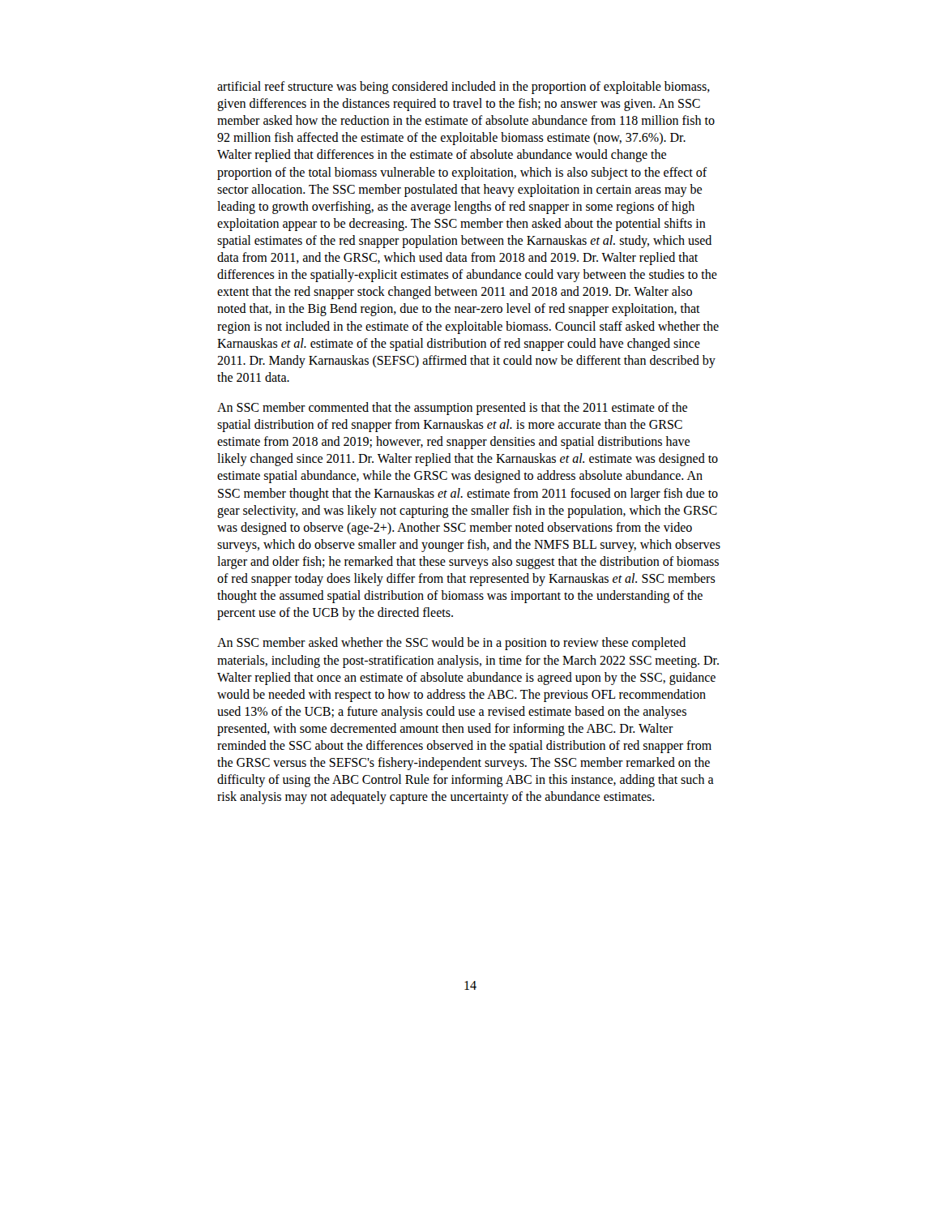artificial reef structure was being considered included in the proportion of exploitable biomass, given differences in the distances required to travel to the fish; no answer was given. An SSC member asked how the reduction in the estimate of absolute abundance from 118 million fish to 92 million fish affected the estimate of the exploitable biomass estimate (now, 37.6%). Dr. Walter replied that differences in the estimate of absolute abundance would change the proportion of the total biomass vulnerable to exploitation, which is also subject to the effect of sector allocation. The SSC member postulated that heavy exploitation in certain areas may be leading to growth overfishing, as the average lengths of red snapper in some regions of high exploitation appear to be decreasing. The SSC member then asked about the potential shifts in spatial estimates of the red snapper population between the Karnauskas et al. study, which used data from 2011, and the GRSC, which used data from 2018 and 2019. Dr. Walter replied that differences in the spatially-explicit estimates of abundance could vary between the studies to the extent that the red snapper stock changed between 2011 and 2018 and 2019. Dr. Walter also noted that, in the Big Bend region, due to the near-zero level of red snapper exploitation, that region is not included in the estimate of the exploitable biomass. Council staff asked whether the Karnauskas et al. estimate of the spatial distribution of red snapper could have changed since 2011. Dr. Mandy Karnauskas (SEFSC) affirmed that it could now be different than described by the 2011 data.
An SSC member commented that the assumption presented is that the 2011 estimate of the spatial distribution of red snapper from Karnauskas et al. is more accurate than the GRSC estimate from 2018 and 2019; however, red snapper densities and spatial distributions have likely changed since 2011. Dr. Walter replied that the Karnauskas et al. estimate was designed to estimate spatial abundance, while the GRSC was designed to address absolute abundance. An SSC member thought that the Karnauskas et al. estimate from 2011 focused on larger fish due to gear selectivity, and was likely not capturing the smaller fish in the population, which the GRSC was designed to observe (age-2+). Another SSC member noted observations from the video surveys, which do observe smaller and younger fish, and the NMFS BLL survey, which observes larger and older fish; he remarked that these surveys also suggest that the distribution of biomass of red snapper today does likely differ from that represented by Karnauskas et al. SSC members thought the assumed spatial distribution of biomass was important to the understanding of the percent use of the UCB by the directed fleets.
An SSC member asked whether the SSC would be in a position to review these completed materials, including the post-stratification analysis, in time for the March 2022 SSC meeting. Dr. Walter replied that once an estimate of absolute abundance is agreed upon by the SSC, guidance would be needed with respect to how to address the ABC. The previous OFL recommendation used 13% of the UCB; a future analysis could use a revised estimate based on the analyses presented, with some decremented amount then used for informing the ABC. Dr. Walter reminded the SSC about the differences observed in the spatial distribution of red snapper from the GRSC versus the SEFSC's fishery-independent surveys. The SSC member remarked on the difficulty of using the ABC Control Rule for informing ABC in this instance, adding that such a risk analysis may not adequately capture the uncertainty of the abundance estimates.
14